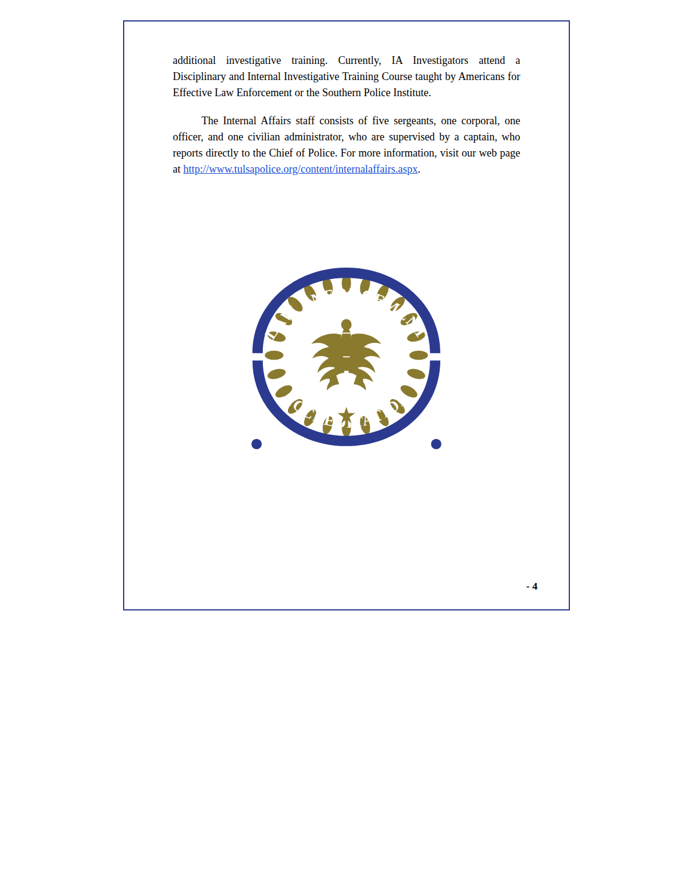additional investigative training. Currently, IA Investigators attend a Disciplinary and Internal Investigative Training Course taught by Americans for Effective Law Enforcement or the Southern Police Institute.
The Internal Affairs staff consists of five sergeants, one corporal, one officer, and one civilian administrator, who are supervised by a captain, who reports directly to the Chief of Police. For more information, visit our web page at http://www.tulsapolice.org/content/internalaffairs.aspx.
LAW ENFORCEMENT ACCREDITATION
- 4